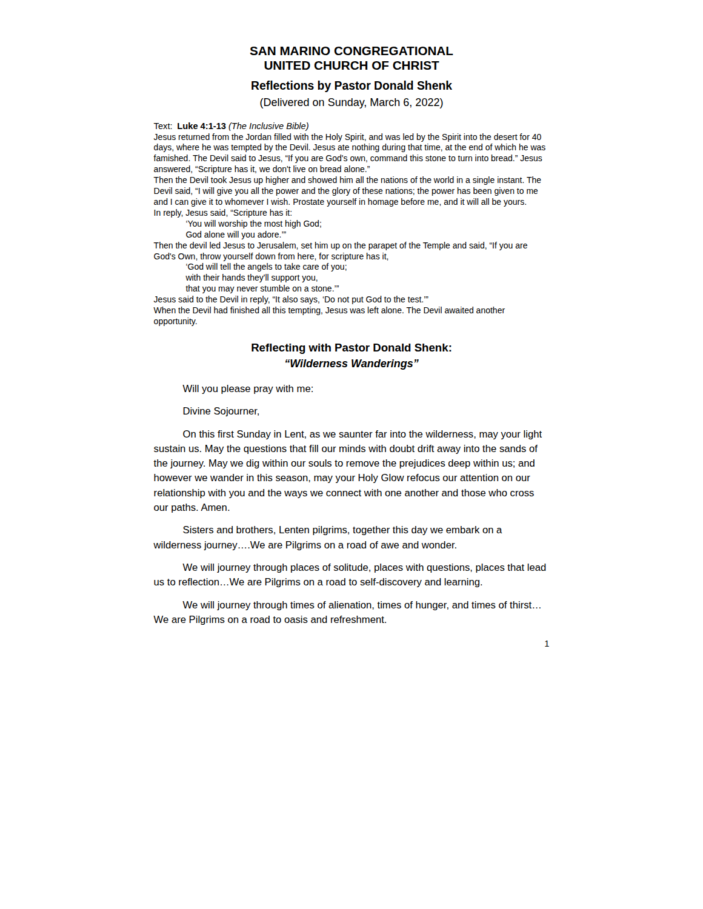SAN MARINO CONGREGATIONAL
UNITED CHURCH OF CHRIST
Reflections by Pastor Donald Shenk
(Delivered on Sunday, March 6, 2022)
Text: Luke 4:1-13 (The Inclusive Bible)
Jesus returned from the Jordan filled with the Holy Spirit, and was led by the Spirit into the desert for 40 days, where he was tempted by the Devil. Jesus ate nothing during that time, at the end of which he was famished. The Devil said to Jesus, “If you are God's own, command this stone to turn into bread.” Jesus answered, “Scripture has it, we don't live on bread alone.”
Then the Devil took Jesus up higher and showed him all the nations of the world in a single instant. The Devil said, “I will give you all the power and the glory of these nations; the power has been given to me and I can give it to whomever I wish. Prostate yourself in homage before me, and it will all be yours.
In reply, Jesus said, “Scripture has it:
‘You will worship the most high God;
God alone will you adore.’”
Then the devil led Jesus to Jerusalem, set him up on the parapet of the Temple and said, “If you are God's Own, throw yourself down from here, for scripture has it,
‘God will tell the angels to take care of you;
with their hands they'll support you,
that you may never stumble on a stone.’”
Jesus said to the Devil in reply, “It also says, ‘Do not put God to the test.’”
When the Devil had finished all this tempting, Jesus was left alone. The Devil awaited another opportunity.
Reflecting with Pastor Donald Shenk:
“Wilderness Wanderings”
Will you please pray with me:
Divine Sojourner,
On this first Sunday in Lent, as we saunter far into the wilderness, may your light sustain us. May the questions that fill our minds with doubt drift away into the sands of the journey. May we dig within our souls to remove the prejudices deep within us; and however we wander in this season, may your Holy Glow refocus our attention on our relationship with you and the ways we connect with one another and those who cross our paths. Amen.
Sisters and brothers, Lenten pilgrims, together this day we embark on a wilderness journey….We are Pilgrims on a road of awe and wonder.
We will journey through places of solitude, places with questions, places that lead us to reflection…We are Pilgrims on a road to self-discovery and learning.
We will journey through times of alienation, times of hunger, and times of thirst…We are Pilgrims on a road to oasis and refreshment.
1